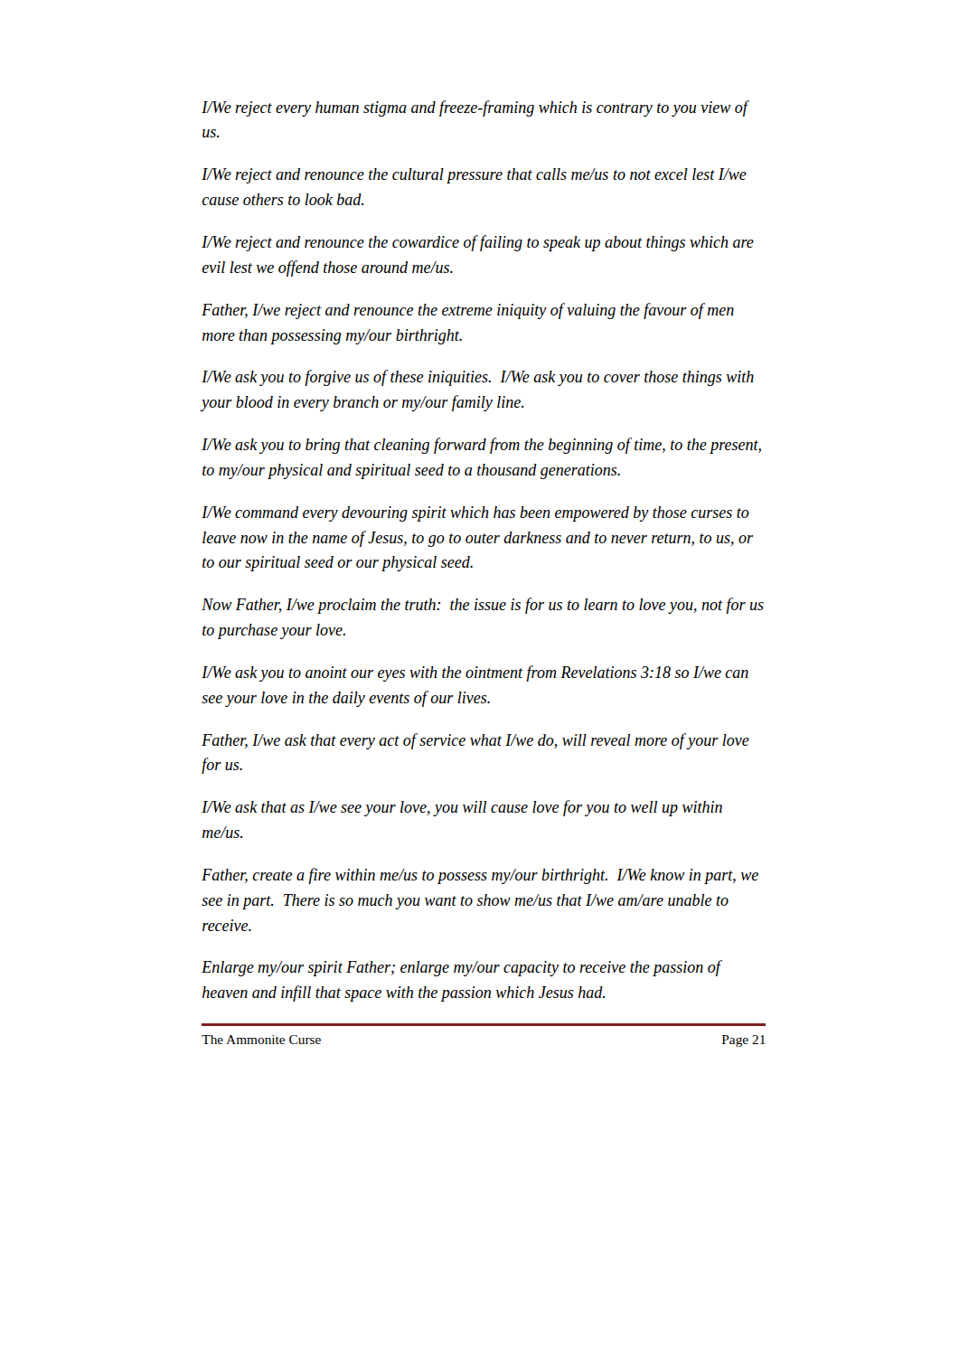I/We reject every human stigma and freeze-framing which is contrary to you view of us.
I/We reject and renounce the cultural pressure that calls me/us to not excel lest I/we cause others to look bad.
I/We reject and renounce the cowardice of failing to speak up about things which are evil lest we offend those around me/us.
Father, I/we reject and renounce the extreme iniquity of valuing the favour of men more than possessing my/our birthright.
I/We ask you to forgive us of these iniquities. I/We ask you to cover those things with your blood in every branch or my/our family line.
I/We ask you to bring that cleaning forward from the beginning of time, to the present, to my/our physical and spiritual seed to a thousand generations.
I/We command every devouring spirit which has been empowered by those curses to leave now in the name of Jesus, to go to outer darkness and to never return, to us, or to our spiritual seed or our physical seed.
Now Father, I/we proclaim the truth: the issue is for us to learn to love you, not for us to purchase your love.
I/We ask you to anoint our eyes with the ointment from Revelations 3:18 so I/we can see your love in the daily events of our lives.
Father, I/we ask that every act of service what I/we do, will reveal more of your love for us.
I/We ask that as I/we see your love, you will cause love for you to well up within me/us.
Father, create a fire within me/us to possess my/our birthright. I/We know in part, we see in part. There is so much you want to show me/us that I/we am/are unable to receive.
Enlarge my/our spirit Father; enlarge my/our capacity to receive the passion of heaven and infill that space with the passion which Jesus had.
The Ammonite Curse Page 21